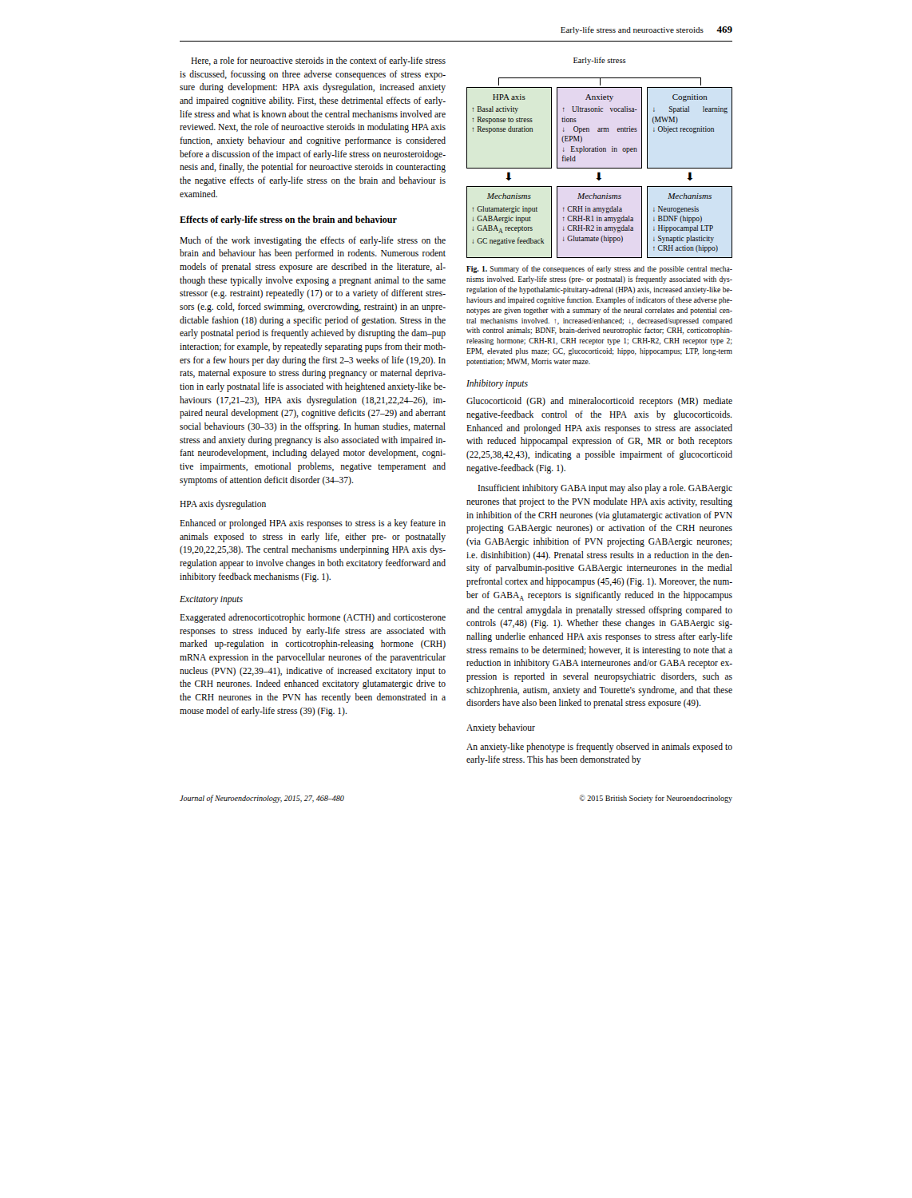Early-life stress and neuroactive steroids 469
Here, a role for neuroactive steroids in the context of early-life stress is discussed, focussing on three adverse consequences of stress exposure during development: HPA axis dysregulation, increased anxiety and impaired cognitive ability. First, these detrimental effects of early-life stress and what is known about the central mechanisms involved are reviewed. Next, the role of neuroactive steroids in modulating HPA axis function, anxiety behaviour and cognitive performance is considered before a discussion of the impact of early-life stress on neurosteroidogenesis and, finally, the potential for neuroactive steroids in counteracting the negative effects of early-life stress on the brain and behaviour is examined.
Effects of early-life stress on the brain and behaviour
Much of the work investigating the effects of early-life stress on the brain and behaviour has been performed in rodents. Numerous rodent models of prenatal stress exposure are described in the literature, although these typically involve exposing a pregnant animal to the same stressor (e.g. restraint) repeatedly (17) or to a variety of different stressors (e.g. cold, forced swimming, overcrowding, restraint) in an unpredictable fashion (18) during a specific period of gestation. Stress in the early postnatal period is frequently achieved by disrupting the dam–pup interaction; for example, by repeatedly separating pups from their mothers for a few hours per day during the first 2–3 weeks of life (19,20). In rats, maternal exposure to stress during pregnancy or maternal deprivation in early postnatal life is associated with heightened anxiety-like behaviours (17,21–23), HPA axis dysregulation (18,21,22,24–26), impaired neural development (27), cognitive deficits (27–29) and aberrant social behaviours (30–33) in the offspring. In human studies, maternal stress and anxiety during pregnancy is also associated with impaired infant neurodevelopment, including delayed motor development, cognitive impairments, emotional problems, negative temperament and symptoms of attention deficit disorder (34–37).
HPA axis dysregulation
Enhanced or prolonged HPA axis responses to stress is a key feature in animals exposed to stress in early life, either pre- or postnatally (19,20,22,25,38). The central mechanisms underpinning HPA axis dysregulation appear to involve changes in both excitatory feedforward and inhibitory feedback mechanisms (Fig. 1).
Excitatory inputs
Exaggerated adrenocorticotrophic hormone (ACTH) and corticosterone responses to stress induced by early-life stress are associated with marked up-regulation in corticotrophin-releasing hormone (CRH) mRNA expression in the parvocellular neurones of the paraventricular nucleus (PVN) (22,39–41), indicative of increased excitatory input to the CRH neurones. Indeed enhanced excitatory glutamatergic drive to the CRH neurones in the PVN has recently been demonstrated in a mouse model of early-life stress (39) (Fig. 1).
Early-life stress
HPA axis
↑ Basal activity
↑ Response to stress
↑ Response duration
Anxiety
↑ Ultrasonic vocalisations
↓ Open arm entries (EPM)
↓ Exploration in open field
Cognition
↓ Spatial learning (MWM)
↓ Object recognition
⬇⬇⬇
Mechanisms
↑ Glutamatergic input
↓ GABAergic input
↓ GABAA receptors
↓ GC negative feedback
Mechanisms
↑ CRH in amygdala
↑ CRH-R1 in amygdala
↓ CRH-R2 in amygdala
↓ Glutamate (hippo)
Mechanisms
↓ Neurogenesis
↓ BDNF (hippo)
↓ Hippocampal LTP
↓ Synaptic plasticity
↑ CRH action (hippo)
Fig. 1. Summary of the consequences of early stress and the possible central mechanisms involved. Early-life stress (pre- or postnatal) is frequently associated with dysregulation of the hypothalamic-pituitary-adrenal (HPA) axis, increased anxiety-like behaviours and impaired cognitive function. Examples of indicators of these adverse phenotypes are given together with a summary of the neural correlates and potential central mechanisms involved. ↑, increased/enhanced; ↓, decreased/supressed compared with control animals; BDNF, brain-derived neurotrophic factor; CRH, corticotrophin-releasing hormone; CRH-R1, CRH receptor type 1; CRH-R2, CRH receptor type 2; EPM, elevated plus maze; GC, glucocorticoid; hippo, hippocampus; LTP, long-term potentiation; MWM, Morris water maze.
Inhibitory inputs
Glucocorticoid (GR) and mineralocorticoid receptors (MR) mediate negative-feedback control of the HPA axis by glucocorticoids. Enhanced and prolonged HPA axis responses to stress are associated with reduced hippocampal expression of GR, MR or both receptors (22,25,38,42,43), indicating a possible impairment of glucocorticoid negative-feedback (Fig. 1).
Insufficient inhibitory GABA input may also play a role. GABAergic neurones that project to the PVN modulate HPA axis activity, resulting in inhibition of the CRH neurones (via glutamatergic activation of PVN projecting GABAergic neurones) or activation of the CRH neurones (via GABAergic inhibition of PVN projecting GABAergic neurones; i.e. disinhibition) (44). Prenatal stress results in a reduction in the density of parvalbumin-positive GABAergic interneurones in the medial prefrontal cortex and hippocampus (45,46) (Fig. 1). Moreover, the number of GABAA receptors is significantly reduced in the hippocampus and the central amygdala in prenatally stressed offspring compared to controls (47,48) (Fig. 1). Whether these changes in GABAergic signalling underlie enhanced HPA axis responses to stress after early-life stress remains to be determined; however, it is interesting to note that a reduction in inhibitory GABA interneurones and/or GABA receptor expression is reported in several neuropsychiatric disorders, such as schizophrenia, autism, anxiety and Tourette's syndrome, and that these disorders have also been linked to prenatal stress exposure (49).
Anxiety behaviour
An anxiety-like phenotype is frequently observed in animals exposed to early-life stress. This has been demonstrated by
Journal of Neuroendocrinology, 2015, 27, 468–480
© 2015 British Society for Neuroendocrinology